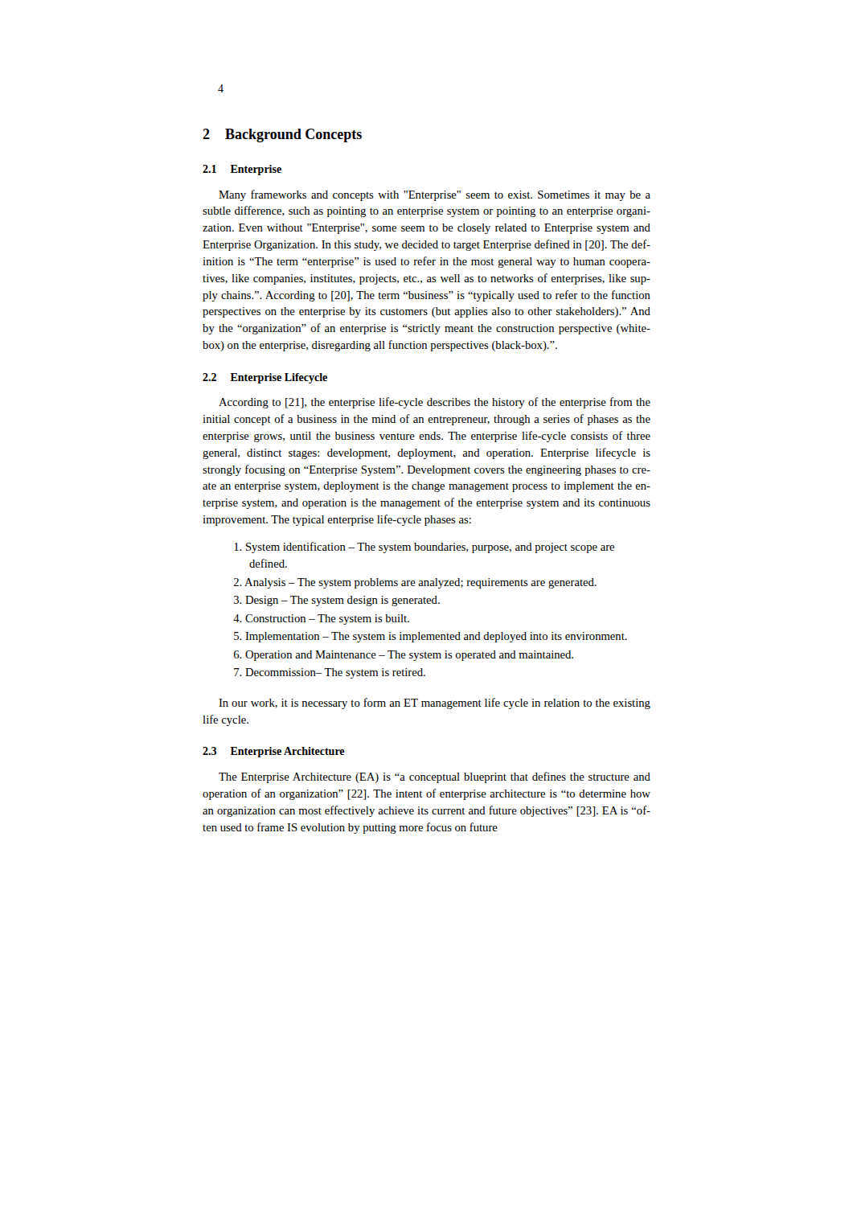4
2 Background Concepts
2.1 Enterprise
Many frameworks and concepts with "Enterprise" seem to exist. Sometimes it may be a subtle difference, such as pointing to an enterprise system or pointing to an enterprise organization. Even without "Enterprise", some seem to be closely related to Enterprise system and Enterprise Organization. In this study, we decided to target Enterprise defined in [20]. The definition is “The term “enterprise” is used to refer in the most general way to human cooperatives, like companies, institutes, projects, etc., as well as to networks of enterprises, like supply chains.”. According to [20], The term “business” is “typically used to refer to the function perspectives on the enterprise by its customers (but applies also to other stakeholders).” And by the “organization” of an enterprise is “strictly meant the construction perspective (white-box) on the enterprise, disregarding all function perspectives (black-box).”.
2.2 Enterprise Lifecycle
According to [21], the enterprise life-cycle describes the history of the enterprise from the initial concept of a business in the mind of an entrepreneur, through a series of phases as the enterprise grows, until the business venture ends. The enterprise life-cycle consists of three general, distinct stages: development, deployment, and operation. Enterprise lifecycle is strongly focusing on “Enterprise System”. Development covers the engineering phases to create an enterprise system, deployment is the change management process to implement the enterprise system, and operation is the management of the enterprise system and its continuous improvement. The typical enterprise life-cycle phases as:
1. System identification – The system boundaries, purpose, and project scope are defined.
2. Analysis – The system problems are analyzed; requirements are generated.
3. Design – The system design is generated.
4. Construction – The system is built.
5. Implementation – The system is implemented and deployed into its environment.
6. Operation and Maintenance – The system is operated and maintained.
7. Decommission– The system is retired.
In our work, it is necessary to form an ET management life cycle in relation to the existing life cycle.
2.3 Enterprise Architecture
The Enterprise Architecture (EA) is “a conceptual blueprint that defines the structure and operation of an organization” [22]. The intent of enterprise architecture is “to determine how an organization can most effectively achieve its current and future objectives” [23]. EA is “often used to frame IS evolution by putting more focus on future